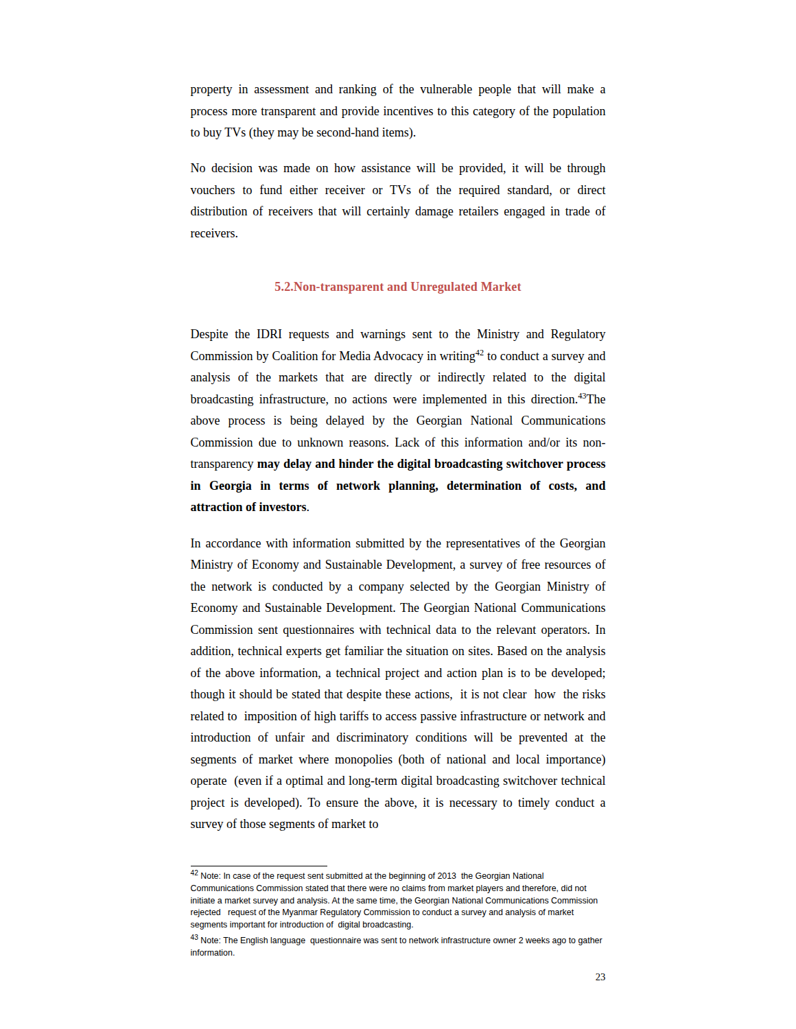property in assessment and ranking of the vulnerable people that will make a process more transparent and provide incentives to this category of the population to buy TVs (they may be second-hand items).
No decision was made on how assistance will be provided, it will be through vouchers to fund either receiver or TVs of the required standard, or direct distribution of receivers that will certainly damage retailers engaged in trade of receivers.
5.2.Non-transparent and Unregulated Market
Despite the IDRI requests and warnings sent to the Ministry and Regulatory Commission by Coalition for Media Advocacy in writing42 to conduct a survey and analysis of the markets that are directly or indirectly related to the digital broadcasting infrastructure, no actions were implemented in this direction.43The above process is being delayed by the Georgian National Communications Commission due to unknown reasons. Lack of this information and/or its non-transparency may delay and hinder the digital broadcasting switchover process in Georgia in terms of network planning, determination of costs, and attraction of investors.
In accordance with information submitted by the representatives of the Georgian Ministry of Economy and Sustainable Development, a survey of free resources of the network is conducted by a company selected by the Georgian Ministry of Economy and Sustainable Development. The Georgian National Communications Commission sent questionnaires with technical data to the relevant operators. In addition, technical experts get familiar the situation on sites. Based on the analysis of the above information, a technical project and action plan is to be developed; though it should be stated that despite these actions, it is not clear how the risks related to imposition of high tariffs to access passive infrastructure or network and introduction of unfair and discriminatory conditions will be prevented at the segments of market where monopolies (both of national and local importance) operate (even if a optimal and long-term digital broadcasting switchover technical project is developed). To ensure the above, it is necessary to timely conduct a survey of those segments of market to
42 Note: In case of the request sent submitted at the beginning of 2013 the Georgian National Communications Commission stated that there were no claims from market players and therefore, did not initiate a market survey and analysis. At the same time, the Georgian National Communications Commission rejected request of the Myanmar Regulatory Commission to conduct a survey and analysis of market segments important for introduction of digital broadcasting.
43 Note: The English language questionnaire was sent to network infrastructure owner 2 weeks ago to gather information.
23